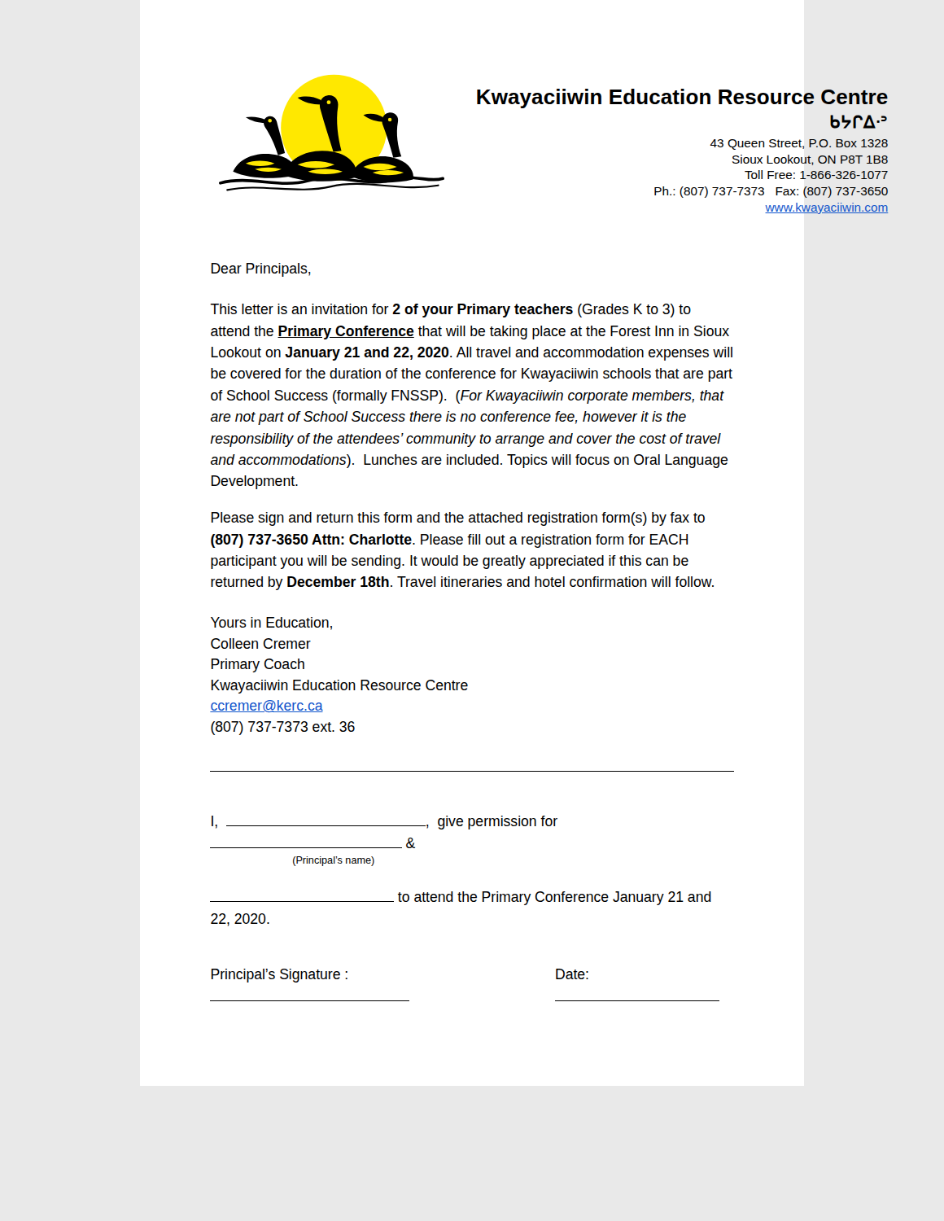Kwayaciiwin Education Resource Centre
ᑲᔭᒋᐃᐧᐣ
43 Queen Street, P.O. Box 1328
Sioux Lookout, ON P8T 1B8
Toll Free: 1-866-326-1077
Ph.: (807) 737-7373 Fax: (807) 737-3650
www.kwayaciiwin.com
Dear Principals,
This letter is an invitation for 2 of your Primary teachers (Grades K to 3) to attend the Primary Conference that will be taking place at the Forest Inn in Sioux Lookout on January 21 and 22, 2020. All travel and accommodation expenses will be covered for the duration of the conference for Kwayaciiwin schools that are part of School Success (formally FNSSP). (For Kwayaciiwin corporate members, that are not part of School Success there is no conference fee, however it is the responsibility of the attendees’ community to arrange and cover the cost of travel and accommodations). Lunches are included. Topics will focus on Oral Language Development.
Please sign and return this form and the attached registration form(s) by fax to (807) 737-3650 Attn: Charlotte. Please fill out a registration form for EACH participant you will be sending. It would be greatly appreciated if this can be returned by December 18th. Travel itineraries and hotel confirmation will follow.
Yours in Education,
Colleen Cremer
Primary Coach
Kwayaciiwin Education Resource Centre
ccremer@kerc.ca
(807) 737-7373 ext. 36
I, , give permission for & (Principal’s name)
to attend the Primary Conference January 21 and 22, 2020.
Principal’s Signature :
Date: